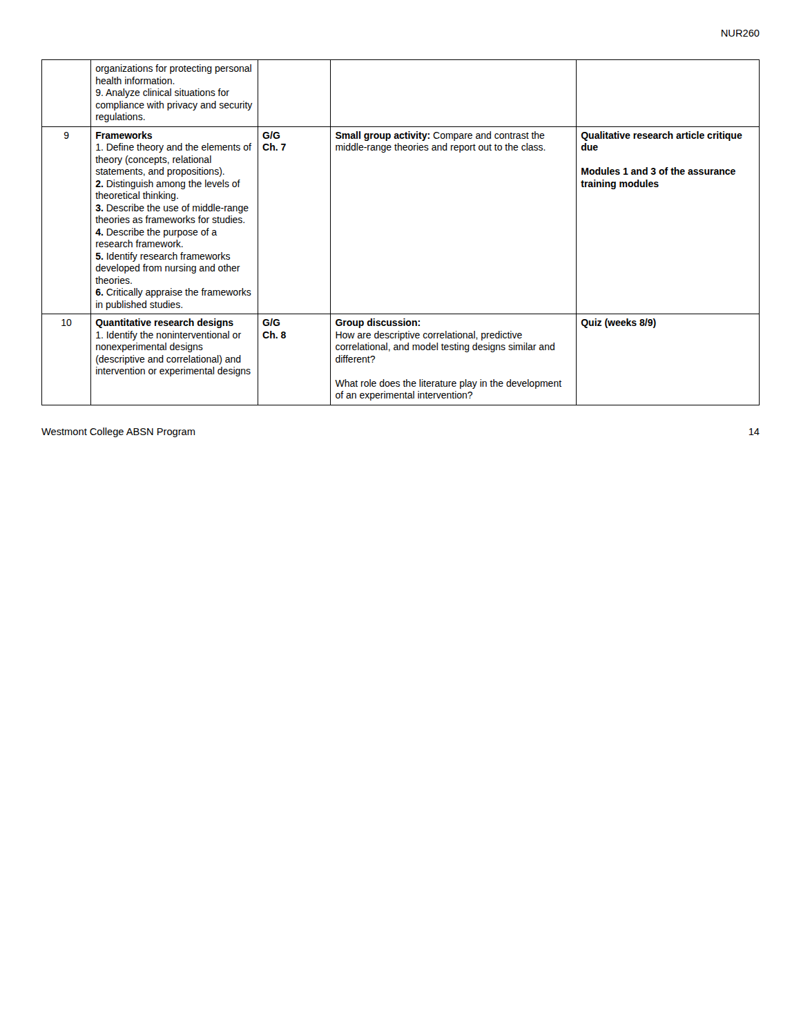NUR260
| | organizations for protecting personal health information. 9. Analyze clinical situations for compliance with privacy and security regulations. | | | |
| 9 | Frameworks 1. Define theory and the elements of theory (concepts, relational statements, and propositions). 2. Distinguish among the levels of theoretical thinking. 3. Describe the use of middle-range theories as frameworks for studies. 4. Describe the purpose of a research framework. 5. Identify research frameworks developed from nursing and other theories. 6. Critically appraise the frameworks in published studies. | G/G Ch. 7 | Small group activity: Compare and contrast the middle-range theories and report out to the class. | Qualitative research article critique due Modules 1 and 3 of the assurance training modules |
| 10 | Quantitative research designs 1. Identify the noninterventional or nonexperimental designs (descriptive and correlational) and intervention or experimental designs | G/G Ch. 8 | Group discussion: How are descriptive correlational, predictive correlational, and model testing designs similar and different? What role does the literature play in the development of an experimental intervention? | Quiz (weeks 8/9) |
Westmont College ABSN Program 14